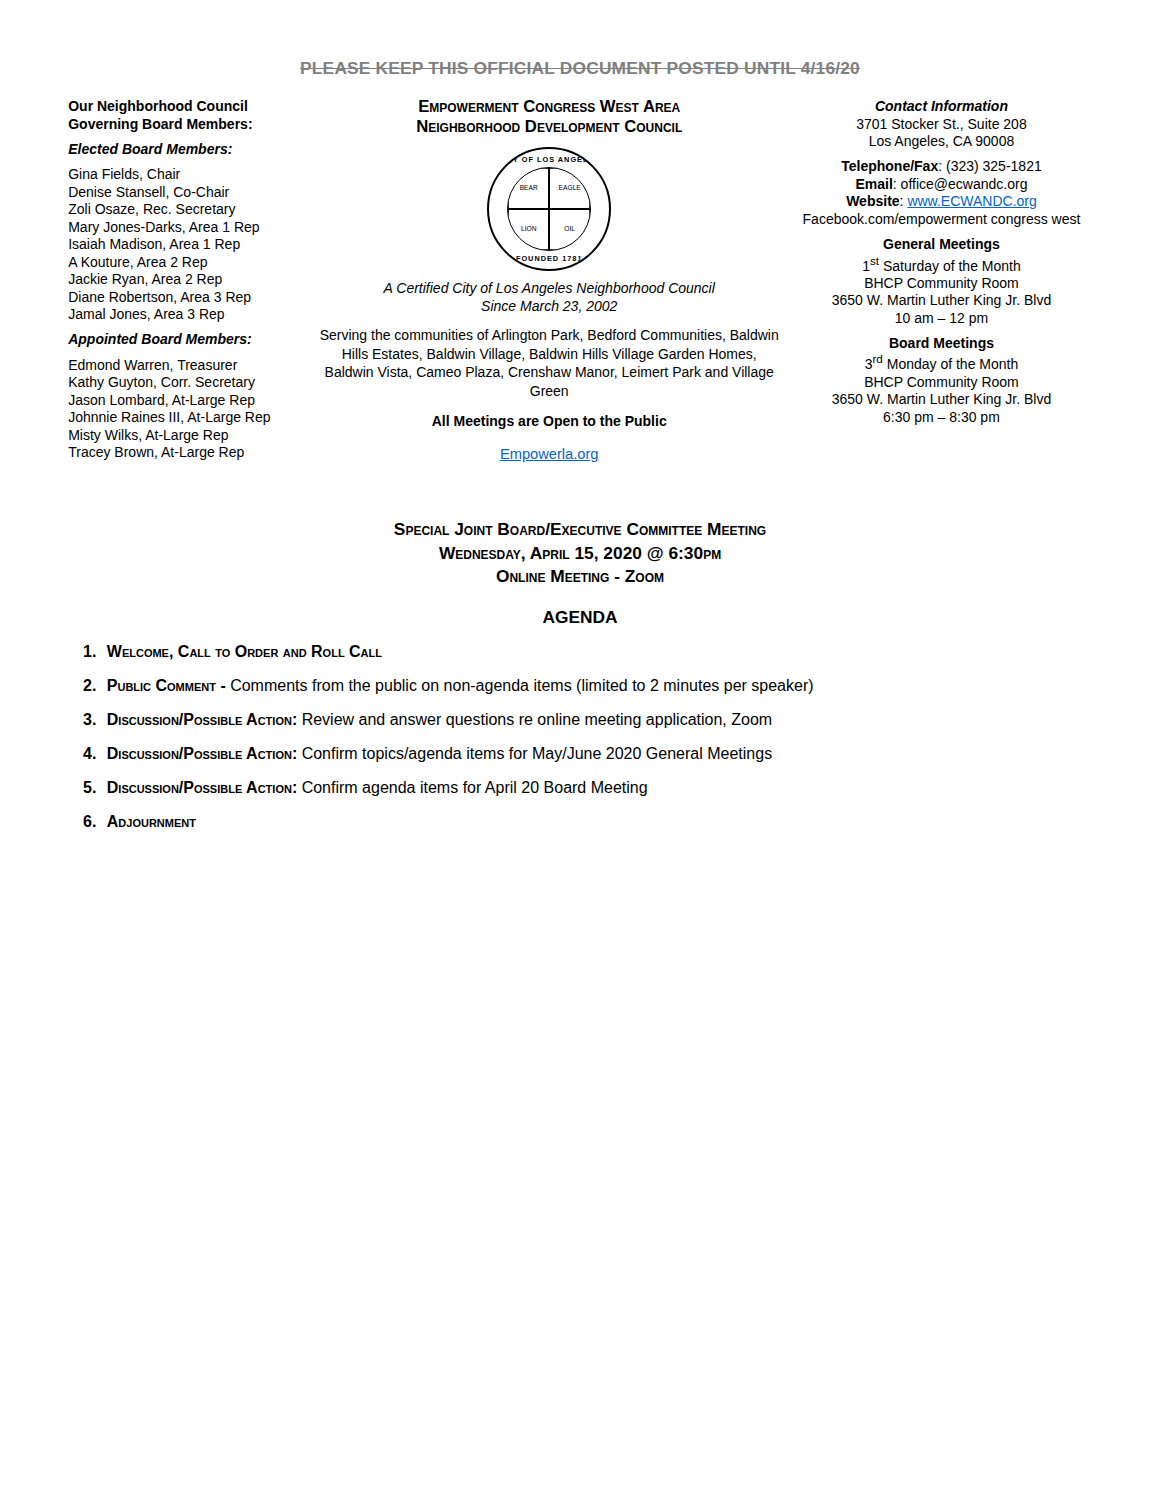PLEASE KEEP THIS OFFICIAL DOCUMENT POSTED UNTIL 4/16/20
| Our Neighborhood Council Governing Board Members: Elected Board Members: Gina Fields, Chair Denise Stansell, Co-Chair Zoli Osaze, Rec. Secretary Mary Jones-Darks, Area 1 Rep Isaiah Madison, Area 1 Rep A Kouture, Area 2 Rep Jackie Ryan, Area 2 Rep Diane Robertson, Area 3 Rep Jamal Jones, Area 3 Rep Appointed Board Members: Edmond Warren, Treasurer Kathy Guyton, Corr. Secretary Jason Lombard, At-Large Rep Johnnie Raines III, At-Large Rep Misty Wilks, At-Large Rep Tracey Brown, At-Large Rep | Empowerment Congress West Area Neighborhood Development Council CITY OF LOS ANGELES BEAR EAGLE LION OIL FOUNDED 1781 A Certified City of Los Angeles Neighborhood Council Since March 23, 2002 Serving the communities of Arlington Park, Bedford Communities, Baldwin Hills Estates, Baldwin Village, Baldwin Hills Village Garden Homes, Baldwin Vista, Cameo Plaza, Crenshaw Manor, Leimert Park and Village Green All Meetings are Open to the Public Empowerla.org | Contact Information 3701 Stocker St., Suite 208 Los Angeles, CA 90008 Telephone/Fax : (323) 325-1821 Email : office@ecwandc.org Website : www.ECWANDC.org Facebook.com/empowerment congress west General Meetings 1 st Saturday of the Month BHCP Community Room 3650 W. Martin Luther King Jr. Blvd 10 am – 12 pm Board Meetings 3 rd Monday of the Month BHCP Community Room 3650 W. Martin Luther King Jr. Blvd 6:30 pm – 8:30 pm |
Special Joint Board/Executive Committee Meeting
Wednesday, April 15, 2020 @ 6:30pm
Online Meeting - Zoom
AGENDA
Welcome, Call to Order and Roll Call
Public Comment - Comments from the public on non-agenda items (limited to 2 minutes per speaker)
Discussion/Possible Action: Review and answer questions re online meeting application, Zoom
Discussion/Possible Action: Confirm topics/agenda items for May/June 2020 General Meetings
Discussion/Possible Action: Confirm agenda items for April 20 Board Meeting
Adjournment